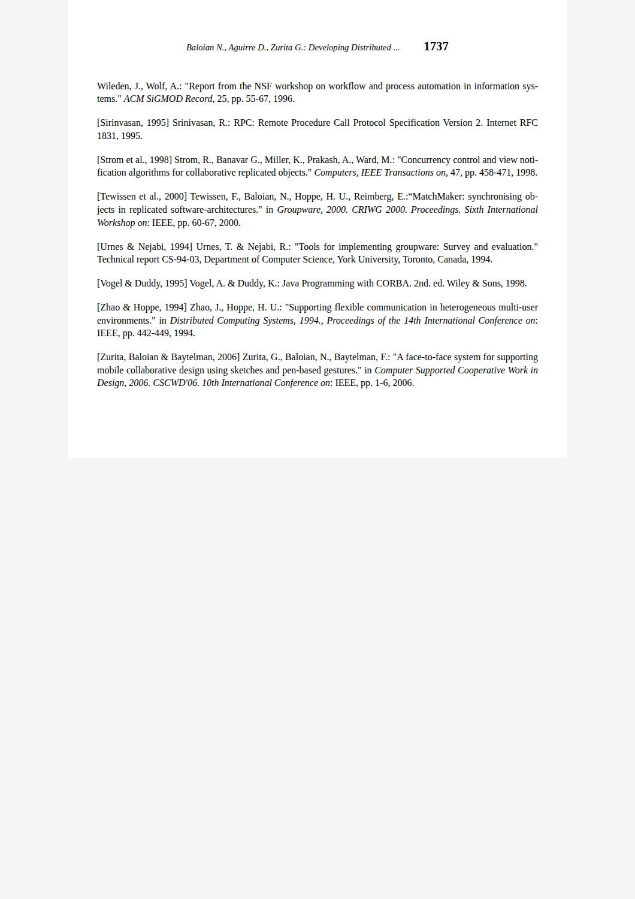Baloian N., Aguirre D., Zurita G.: Developing Distributed ... 1737
Wileden, J., Wolf, A.: "Report from the NSF workshop on workflow and process automation in information systems." ACM SiGMOD Record, 25, pp. 55-67, 1996.
[Sirinvasan, 1995] Srinivasan, R.: RPC: Remote Procedure Call Protocol Specification Version 2. Internet RFC 1831, 1995.
[Strom et al., 1998] Strom, R., Banavar G., Miller, K., Prakash, A., Ward, M.: "Concurrency control and view notification algorithms for collaborative replicated objects." Computers, IEEE Transactions on, 47, pp. 458-471, 1998.
[Tewissen et al., 2000] Tewissen, F., Baloian, N., Hoppe, H. U., Reimberg, E.:“MatchMaker: synchronising objects in replicated software-architectures." in Groupware, 2000. CRIWG 2000. Proceedings. Sixth International Workshop on: IEEE, pp. 60-67, 2000.
[Urnes & Nejabi, 1994] Urnes, T. & Nejabi, R.: "Tools for implementing groupware: Survey and evaluation." Technical report CS-94-03, Department of Computer Science, York University, Toronto, Canada, 1994.
[Vogel & Duddy, 1995] Vogel, A. & Duddy, K.: Java Programming with CORBA. 2nd. ed. Wiley & Sons, 1998.
[Zhao & Hoppe, 1994] Zhao, J., Hoppe, H. U.: "Supporting flexible communication in heterogeneous multi-user environments." in Distributed Computing Systems, 1994., Proceedings of the 14th International Conference on: IEEE, pp. 442-449, 1994.
[Zurita, Baloian & Baytelman, 2006] Zurita, G., Baloian, N., Baytelman, F.: "A face-to-face system for supporting mobile collaborative design using sketches and pen-based gestures." in Computer Supported Cooperative Work in Design, 2006. CSCWD'06. 10th International Conference on: IEEE, pp. 1-6, 2006.